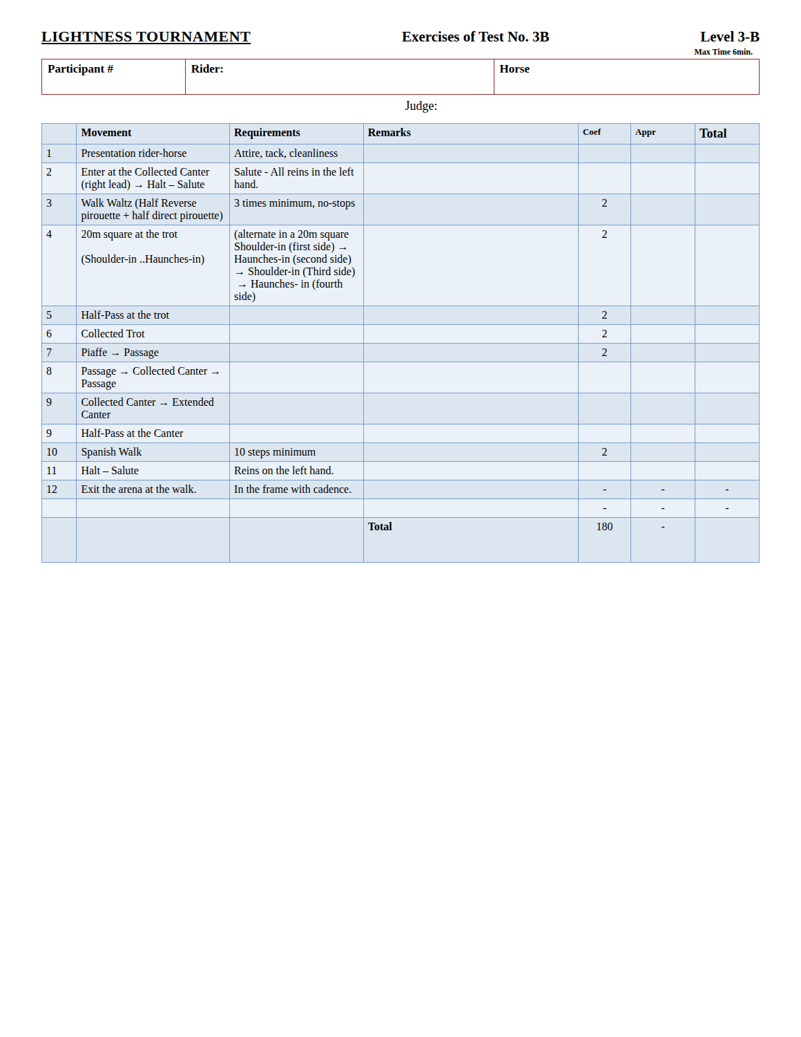LIGHTNESS TOURNAMENT Exercises of Test No. 3B Level 3-B
Max Time 6min.
| Participant # | Rider: | Horse |
Judge:
| | Movement | Requirements | Remarks | Coef | Appr | Total |
| --- | --- | --- | --- | --- | --- | --- |
| 1 | Presentation rider-horse | Attire, tack, cleanliness | | | | |
| 2 | Enter at the Collected Canter (right lead) → Halt – Salute | Salute - All reins in the left hand. | | | | |
| 3 | Walk Waltz (Half Reverse pirouette + half direct pirouette) | 3 times minimum, no-stops | | 2 | | |
| 4 | 20m square at the trot (Shoulder-in ..Haunches-in) | (alternate in a 20m square Shoulder-in (first side) → Haunches-in (second side) → Shoulder-in (Third side) → Haunches- in (fourth side) | | 2 | | |
| 5 | Half-Pass at the trot | | | 2 | | |
| 6 | Collected Trot | | | 2 | | |
| 7 | Piaffe → Passage | | | 2 | | |
| 8 | Passage → Collected Canter → Passage | | | | | |
| 9 | Collected Canter → Extended Canter | | | | | |
| 9 | Half-Pass at the Canter | | | | | |
| 10 | Spanish Walk | 10 steps minimum | | 2 | | |
| 11 | Halt – Salute | Reins on the left hand. | | | | |
| 12 | Exit the arena at the walk. | In the frame with cadence. | | - | - | - |
| | | | | - | - | - |
| | | | Total | 180 | - | |